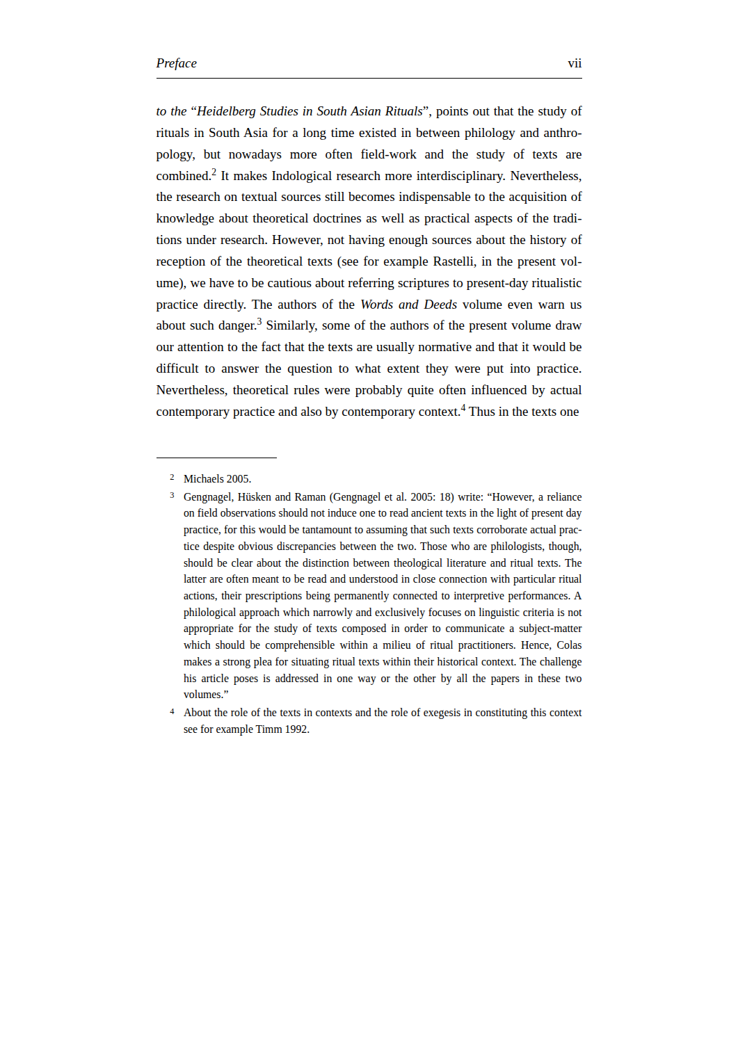Preface vii
to the “Heidelberg Studies in South Asian Rituals”, points out that the study of rituals in South Asia for a long time existed in between philology and anthropology, but nowadays more often field-work and the study of texts are combined.2 It makes Indological research more interdisciplinary. Nevertheless, the research on textual sources still becomes indispensable to the acquisition of knowledge about theoretical doctrines as well as practical aspects of the traditions under research. However, not having enough sources about the history of reception of the theoretical texts (see for example Rastelli, in the present volume), we have to be cautious about referring scriptures to present-day ritualistic practice directly. The authors of the Words and Deeds volume even warn us about such danger.3 Similarly, some of the authors of the present volume draw our attention to the fact that the texts are usually normative and that it would be difficult to answer the question to what extent they were put into practice. Nevertheless, theoretical rules were probably quite often influenced by actual contemporary practice and also by contemporary context.4 Thus in the texts one
2
Michaels 2005.
3
Gengnagel, Hüsken and Raman (Gengnagel et al. 2005: 18) write: “However, a reliance on field observations should not induce one to read ancient texts in the light of present day practice, for this would be tantamount to assuming that such texts corroborate actual practice despite obvious discrepancies between the two. Those who are philologists, though, should be clear about the distinction between theological literature and ritual texts. The latter are often meant to be read and understood in close connection with particular ritual actions, their prescriptions being permanently connected to interpretive performances. A philological approach which narrowly and exclusively focuses on linguistic criteria is not appropriate for the study of texts composed in order to communicate a subject-matter which should be comprehensible within a milieu of ritual practitioners. Hence, Colas makes a strong plea for situating ritual texts within their historical context. The challenge his article poses is addressed in one way or the other by all the papers in these two volumes.”
4
About the role of the texts in contexts and the role of exegesis in constituting this context see for example Timm 1992.